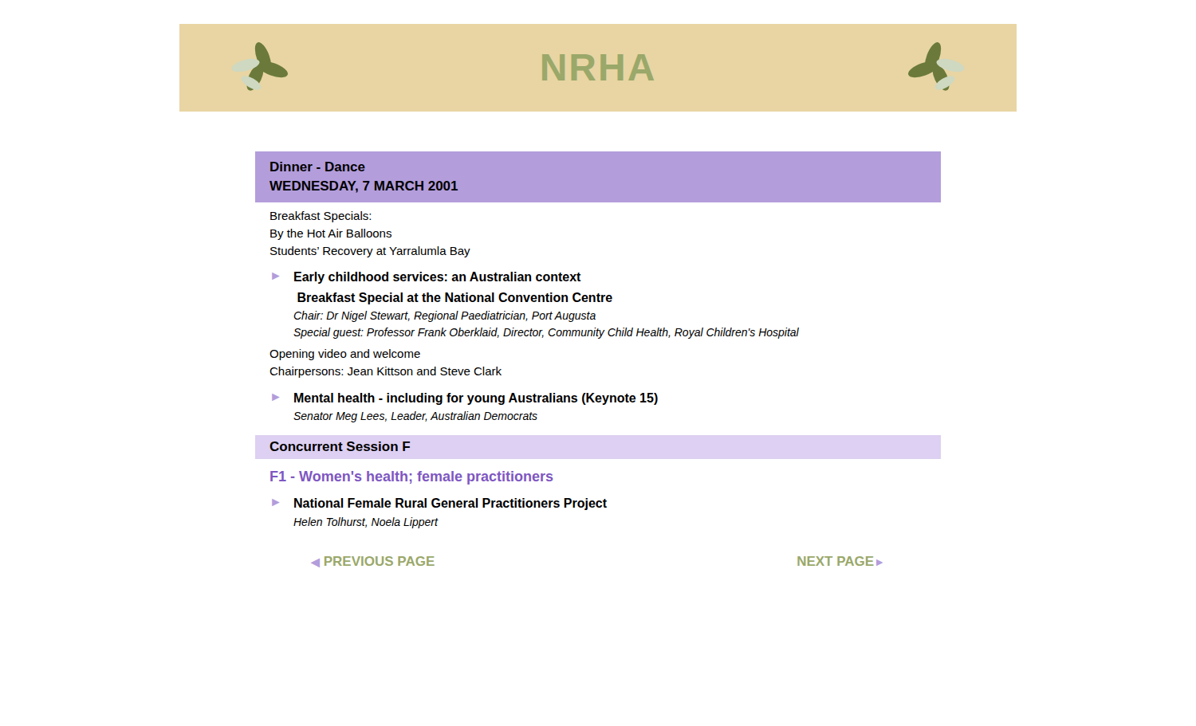NRHA
Dinner - Dance
WEDNESDAY, 7 MARCH 2001
Breakfast Specials:
By the Hot Air Balloons
Students’ Recovery at Yarralumla Bay
►
Early childhood services: an Australian context
Breakfast Special at the National Convention Centre
Chair: Dr Nigel Stewart, Regional Paediatrician, Port Augusta
Special guest: Professor Frank Oberklaid, Director, Community Child Health, Royal Children's Hospital
Opening video and welcome
Chairpersons: Jean Kittson and Steve Clark
►
Mental health - including for young Australians (Keynote 15)
Senator Meg Lees, Leader, Australian Democrats
Concurrent Session F
F1 - Women's health; female practitioners
►
National Female Rural General Practitioners Project
Helen Tolhurst, Noela Lippert
◀ PREVIOUS PAGE
NEXT PAGE►